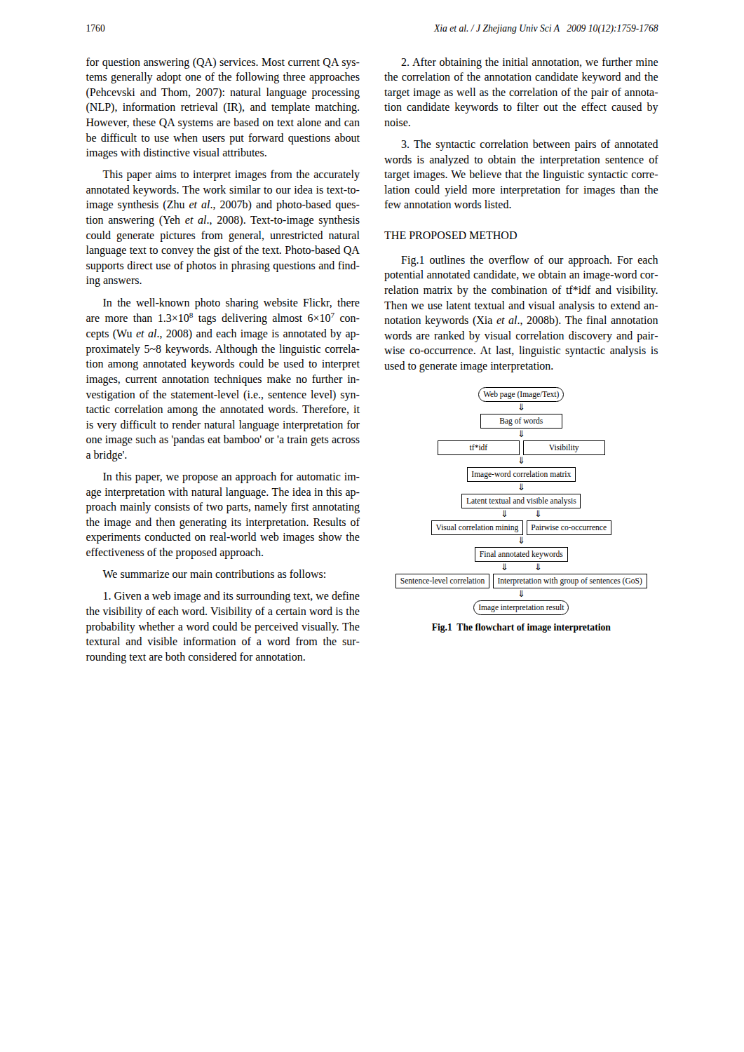1760 Xia et al. / J Zhejiang Univ Sci A 2009 10(12):1759-1768
for question answering (QA) services. Most current QA systems generally adopt one of the following three approaches (Pehcevski and Thom, 2007): natural language processing (NLP), information retrieval (IR), and template matching. However, these QA systems are based on text alone and can be difficult to use when users put forward questions about images with distinctive visual attributes.
This paper aims to interpret images from the accurately annotated keywords. The work similar to our idea is text-to-image synthesis (Zhu et al., 2007b) and photo-based question answering (Yeh et al., 2008). Text-to-image synthesis could generate pictures from general, unrestricted natural language text to convey the gist of the text. Photo-based QA supports direct use of photos in phrasing questions and finding answers.
In the well-known photo sharing website Flickr, there are more than 1.3×108 tags delivering almost 6×107 concepts (Wu et al., 2008) and each image is annotated by approximately 5~8 keywords. Although the linguistic correlation among annotated keywords could be used to interpret images, current annotation techniques make no further investigation of the statement-level (i.e., sentence level) syntactic correlation among the annotated words. Therefore, it is very difficult to render natural language interpretation for one image such as 'pandas eat bamboo' or 'a train gets across a bridge'.
In this paper, we propose an approach for automatic image interpretation with natural language. The idea in this approach mainly consists of two parts, namely first annotating the image and then generating its interpretation. Results of experiments conducted on real-world web images show the effectiveness of the proposed approach.
We summarize our main contributions as follows:
1. Given a web image and its surrounding text, we define the visibility of each word. Visibility of a certain word is the probability whether a word could be perceived visually. The textural and visible information of a word from the surrounding text are both considered for annotation.
2. After obtaining the initial annotation, we further mine the correlation of the annotation candidate keyword and the target image as well as the correlation of the pair of annotation candidate keywords to filter out the effect caused by noise.
3. The syntactic correlation between pairs of annotated words is analyzed to obtain the interpretation sentence of target images. We believe that the linguistic syntactic correlation could yield more interpretation for images than the few annotation words listed.
The proposed method
Fig.1 outlines the overflow of our approach. For each potential annotated candidate, we obtain an image-word correlation matrix by the combination of tf*idf and visibility. Then we use latent textual and visual analysis to extend annotation keywords (Xia et al., 2008b). The final annotation words are ranked by visual correlation discovery and pairwise co-occurrence. At last, linguistic syntactic analysis is used to generate image interpretation.
Web page (Image/Text)
⇓
Bag of words
⇓
tf*idf
Visibility
⇓
Image-word correlation matrix
⇓
Latent textual and visible analysis
⇓⇓
Visual correlation mining
Pairwise co-occurrence
⇓
Final annotated keywords
⇓⇓
Sentence-level correlation
Interpretation with group of sentences (GoS)
⇓
Image interpretation result
Fig.1 The flowchart of image interpretation